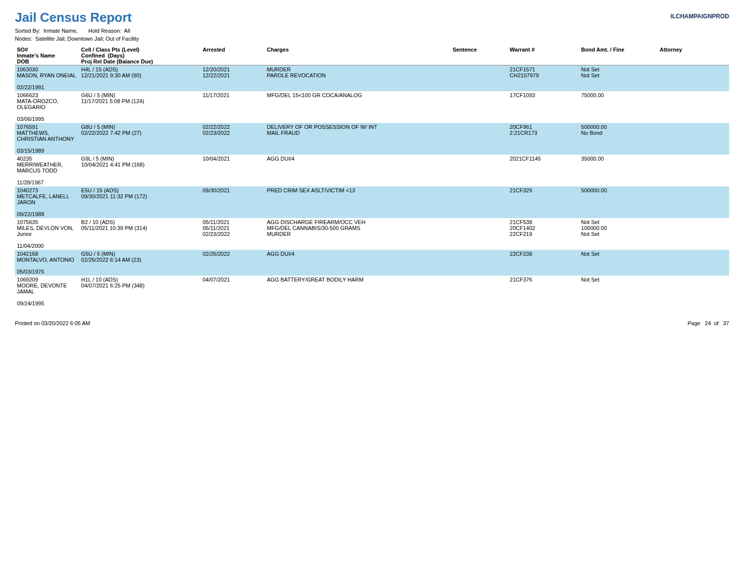Jail Census Report
ILCHAMPAIGNPROD
Sorted By: Inmate Name, Hold Reason: All
Nodes: Satellite Jail; Downtown Jail; Out of Facility
| SO# Inmate's Name DOB | Cell / Class Pts (Level) Confined (Days) Proj Rel Date (Balance Due) | Arrested | Charges | Sentence | Warrant # | Bond Amt. / Fine | Attorney |
| --- | --- | --- | --- | --- | --- | --- | --- |
| 1063030 MASON, RYAN ONEIAL 02/22/1991 | H4L / 15 (ADS) 12/21/2021 9:30 AM (90) | 12/20/2021 12/22/2021 | MURDER PAROLE REVOCATION | | 21CF1571 CH2107979 | Not Set Not Set | |
| 1066623 MATA-OROZCO, OLEGARIO 03/06/1995 | G6U / 5 (MIN) 11/17/2021 5:08 PM (124) | 11/17/2021 | MFG/DEL 15<100 GR COCA/ANALOG | | 17CF1093 | 75000.00 | |
| 1076591 MATTHEWS, CHRISTIAN ANTHONY 03/15/1989 | G8U / 5 (MIN) 02/22/2022 7:42 PM (27) | 02/22/2022 02/23/2022 | DELIVERY OF OR POSSESSION OF W/ INT MAIL FRAUD | | 20CF961 2:21CR173 | 500000.00 No Bond | |
| 40235 MERRIWEATHER, MARCUS TODD 11/28/1967 | G9L / 5 (MIN) 10/04/2021 4:41 PM (168) | 10/04/2021 | AGG DUI/4 | | 2021CF1145 | 35000.00 | |
| 1040273 METCALFE, LANELL JARON 09/22/1988 | E5U / 15 (ADS) 09/30/2021 11:32 PM (172) | 09/30/2021 | PRED CRIM SEX ASLT/VICTIM <13 | | 21CF329 | 500000.00 | |
| 1075635 MILES, DEVLON VON, Junior 11/04/2000 | B2 / 10 (ADS) 05/11/2021 10:39 PM (314) | 05/11/2021 05/11/2021 02/23/2022 | AGG DISCHARGE FIREARM/OCC VEH MFG/DEL CANNABIS/30-500 GRAMS MURDER | | 21CF538 20CF1402 22CF219 | Not Set 100000.00 Not Set | |
| 1042168 MONTALVO, ANTONIO 05/03/1976 | G5U / 5 (MIN) 02/26/2022 6:14 AM (23) | 02/26/2022 | AGG DUI/4 | | 22CF238 | Not Set | |
| 1069209 MOORE, DEVONTE JAMAL 09/24/1995 | H1L / 10 (ADS) 04/07/2021 6:25 PM (348) | 04/07/2021 | AGG BATTERY/GREAT BODILY HARM | | 21CF376 | Not Set | |
Printed on 03/20/2022 6:05 AM Page 24 of 37